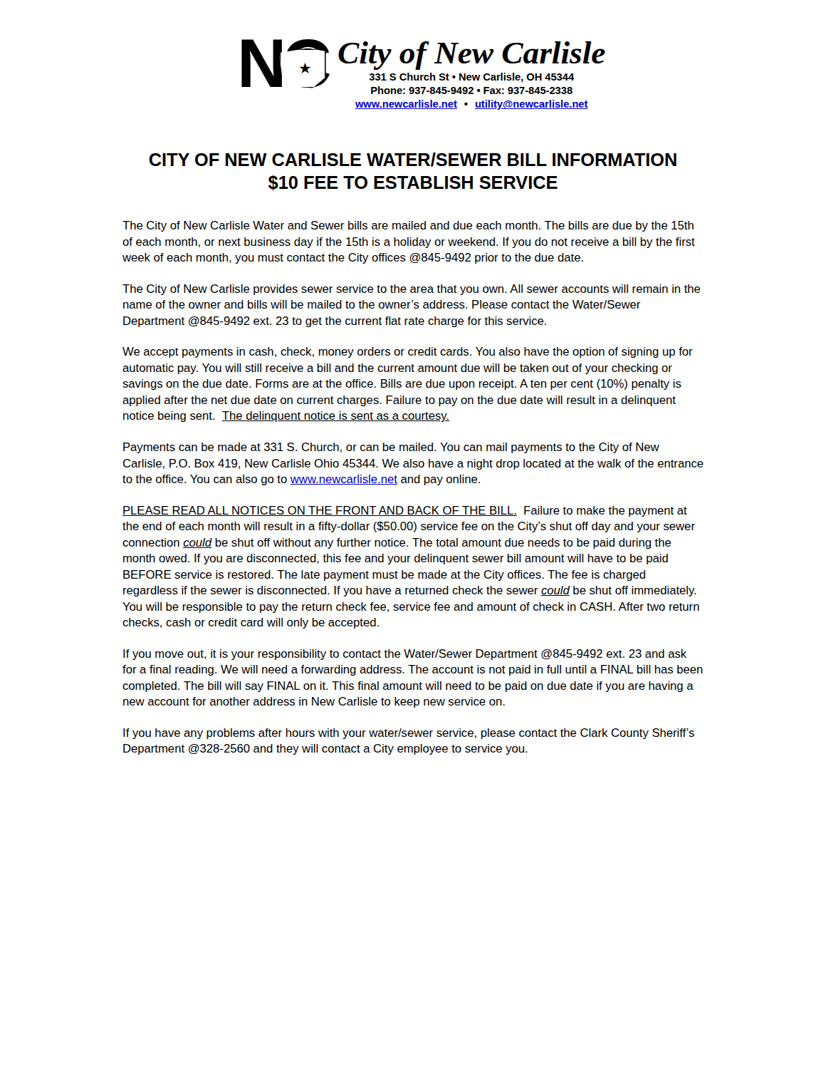NC ★
City of New Carlisle
331 S Church St • New Carlisle, OH 45344
Phone: 937-845-9492 • Fax: 937-845-2338
www.newcarlisle.net•utility@newcarlisle.net
CITY OF NEW CARLISLE WATER/SEWER BILL INFORMATION
$10 FEE TO ESTABLISH SERVICE
The City of New Carlisle Water and Sewer bills are mailed and due each month. The bills are due by the 15th of each month, or next business day if the 15th is a holiday or weekend. If you do not receive a bill by the first week of each month, you must contact the City offices @845-9492 prior to the due date.
The City of New Carlisle provides sewer service to the area that you own. All sewer accounts will remain in the name of the owner and bills will be mailed to the owner’s address. Please contact the Water/Sewer Department @845-9492 ext. 23 to get the current flat rate charge for this service.
We accept payments in cash, check, money orders or credit cards. You also have the option of signing up for automatic pay. You will still receive a bill and the current amount due will be taken out of your checking or savings on the due date. Forms are at the office. Bills are due upon receipt. A ten per cent (10%) penalty is applied after the net due date on current charges. Failure to pay on the due date will result in a delinquent notice being sent. The delinquent notice is sent as a courtesy.
Payments can be made at 331 S. Church, or can be mailed. You can mail payments to the City of New Carlisle, P.O. Box 419, New Carlisle Ohio 45344. We also have a night drop located at the walk of the entrance to the office. You can also go to www.newcarlisle.net and pay online.
PLEASE READ ALL NOTICES ON THE FRONT AND BACK OF THE BILL. Failure to make the payment at the end of each month will result in a fifty-dollar ($50.00) service fee on the City’s shut off day and your sewer connection could be shut off without any further notice. The total amount due needs to be paid during the month owed. If you are disconnected, this fee and your delinquent sewer bill amount will have to be paid BEFORE service is restored. The late payment must be made at the City offices. The fee is charged regardless if the sewer is disconnected. If you have a returned check the sewer could be shut off immediately. You will be responsible to pay the return check fee, service fee and amount of check in CASH. After two return checks, cash or credit card will only be accepted.
If you move out, it is your responsibility to contact the Water/Sewer Department @845-9492 ext. 23 and ask for a final reading. We will need a forwarding address. The account is not paid in full until a FINAL bill has been completed. The bill will say FINAL on it. This final amount will need to be paid on due date if you are having a new account for another address in New Carlisle to keep new service on.
If you have any problems after hours with your water/sewer service, please contact the Clark County Sheriff’s Department @328-2560 and they will contact a City employee to service you.